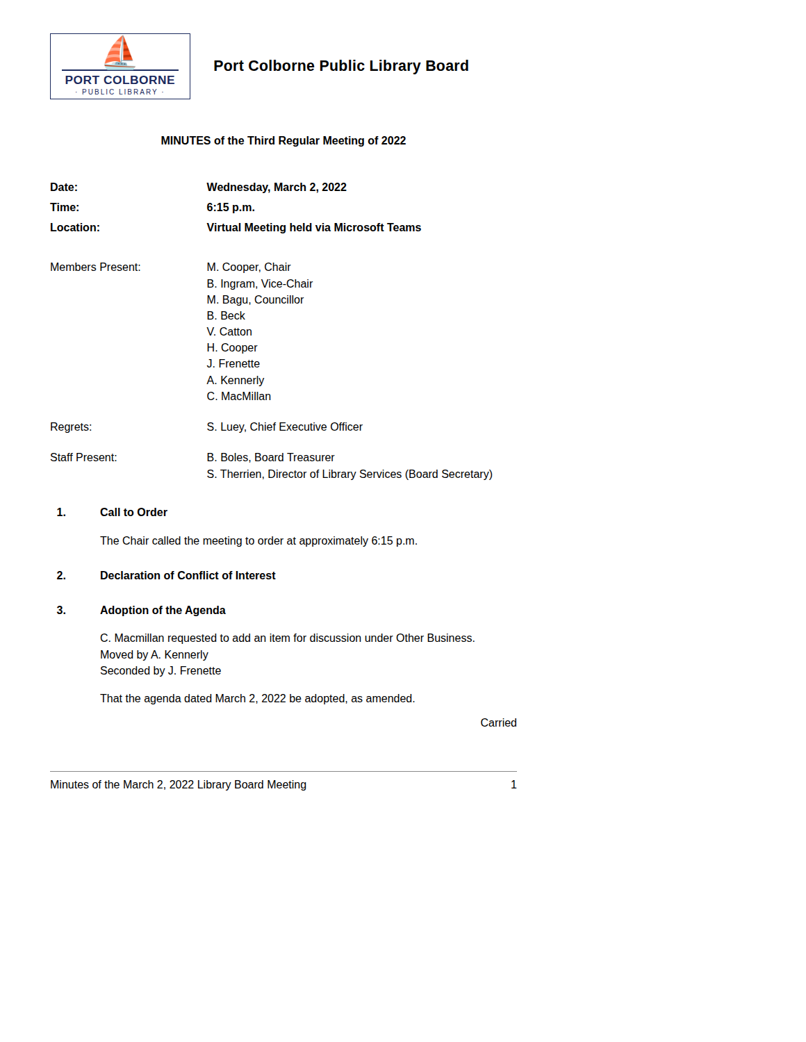⛵
PORT COLBORNE
· PUBLIC LIBRARY ·
Port Colborne Public Library Board
MINUTES of the Third Regular Meeting of 2022
| Date: | Wednesday, March 2, 2022 |
| Time: | 6:15 p.m. |
| Location: | Virtual Meeting held via Microsoft Teams |
| Members Present: | M. Cooper, Chair B. Ingram, Vice-Chair M. Bagu, Councillor B. Beck V. Catton H. Cooper J. Frenette A. Kennerly C. MacMillan |
| Regrets: | S. Luey, Chief Executive Officer |
| Staff Present: | B. Boles, Board Treasurer S. Therrien, Director of Library Services (Board Secretary) |
Call to Order
The Chair called the meeting to order at approximately 6:15 p.m.
Declaration of Conflict of Interest
Adoption of the Agenda
C. Macmillan requested to add an item for discussion under Other Business.
Moved by A. Kennerly
Seconded by J. Frenette
That the agenda dated March 2, 2022 be adopted, as amended.
Carried
Minutes of the March 2, 2022 Library Board Meeting 1